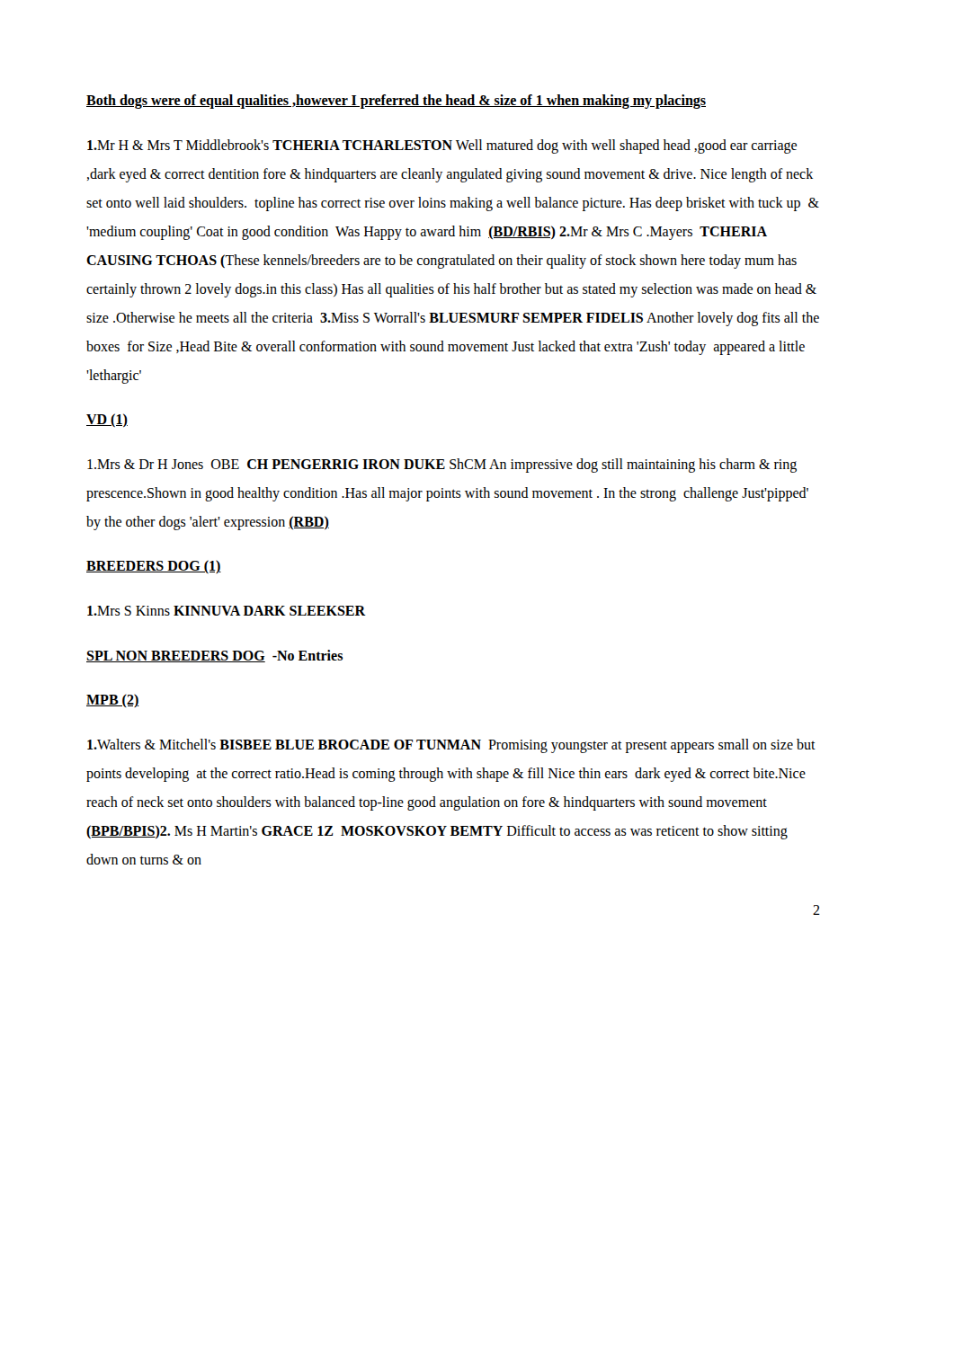Both dogs were of equal qualities ,however I preferred the head & size of 1 when making my placings
1. Mr H & Mrs T Middlebrook's TCHERIA TCHARLESTON Well matured dog with well shaped head ,good ear carriage ,dark eyed & correct dentition fore & hindquarters are cleanly angulated giving sound movement & drive. Nice length of neck set onto well laid shoulders. topline has correct rise over loins making a well balance picture. Has deep brisket with tuck up & 'medium coupling' Coat in good condition Was Happy to award him (BD/RBIS) 2. Mr & Mrs C .Mayers TCHERIA CAUSING TCHOAS (These kennels/breeders are to be congratulated on their quality of stock shown here today mum has certainly thrown 2 lovely dogs.in this class) Has all qualities of his half brother but as stated my selection was made on head & size .Otherwise he meets all the criteria 3. Miss S Worrall's BLUESMURF SEMPER FIDELIS Another lovely dog fits all the boxes for Size ,Head Bite & overall conformation with sound movement Just lacked that extra 'Zush' today appeared a little 'lethargic'
VD (1)
1.Mrs & Dr H Jones OBE CH PENGERRIG IRON DUKE ShCM An impressive dog still maintaining his charm & ring prescence.Shown in good healthy condition .Has all major points with sound movement . In the strong challenge Just'pipped' by the other dogs 'alert' expression (RBD)
BREEDERS DOG (1)
1. Mrs S Kinns KINNUVA DARK SLEEKSER
SPL NON BREEDERS DOG -No Entries
MPB (2)
1. Walters & Mitchell's BISBEE BLUE BROCADE OF TUNMAN Promising youngster at present appears small on size but points developing at the correct ratio.Head is coming through with shape & fill Nice thin ears dark eyed & correct bite.Nice reach of neck set onto shoulders with balanced top-line good angulation on fore & hindquarters with sound movement (BPB/BPIS)2. Ms H Martin's GRACE 1Z MOSKOVSKOY BEMTY Difficult to access as was reticent to show sitting down on turns & on
2